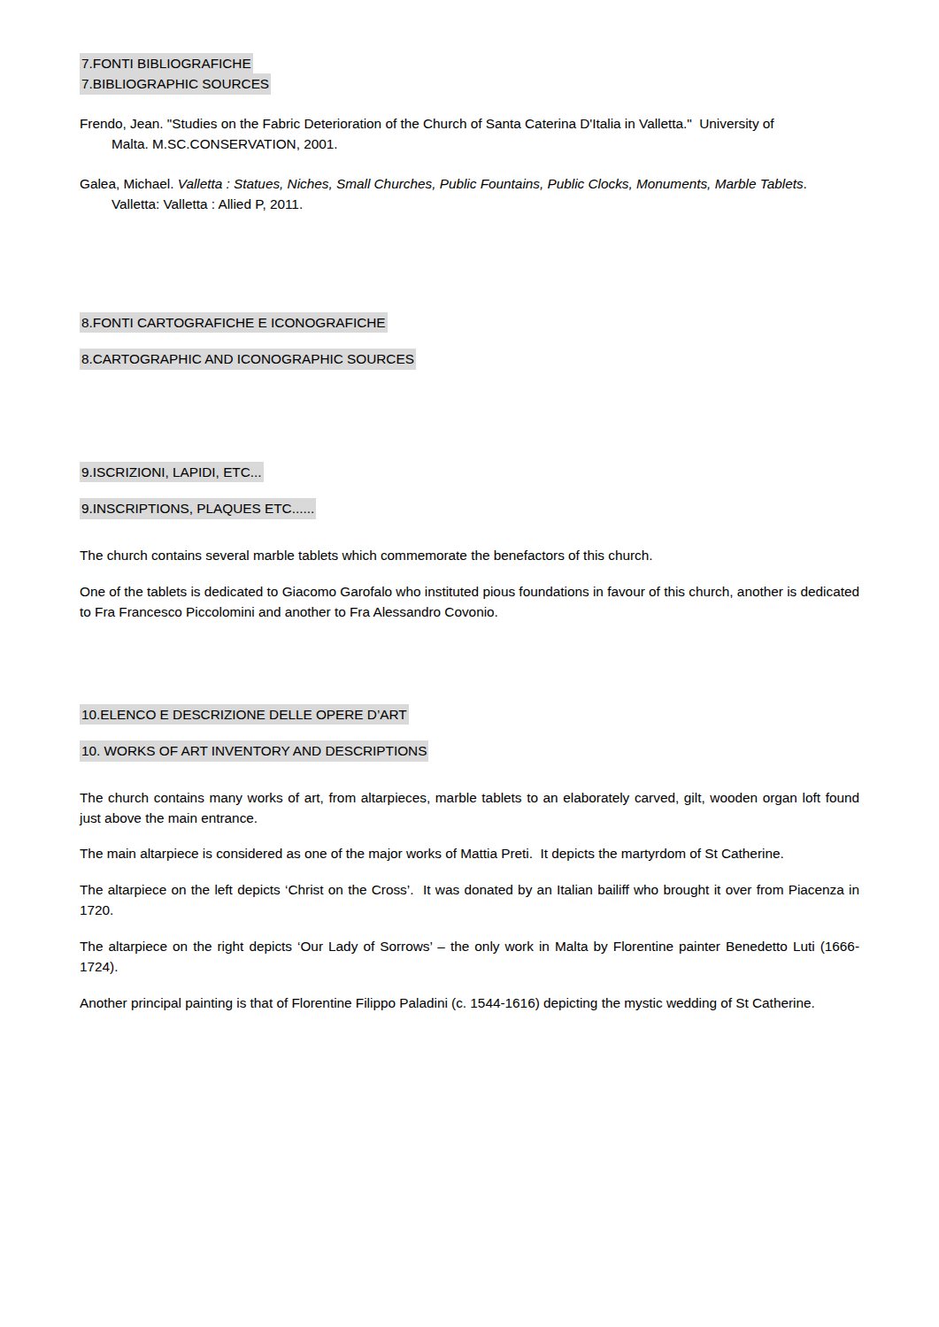7.FONTI BIBLIOGRAFICHE
7.BIBLIOGRAPHIC SOURCES
Frendo, Jean. "Studies on the Fabric Deterioration of the Church of Santa Caterina D'Italia in Valletta." University of Malta. M.SC.CONSERVATION, 2001.
Galea, Michael. Valletta : Statues, Niches, Small Churches, Public Fountains, Public Clocks, Monuments, Marble Tablets. Valletta: Valletta : Allied P, 2011.
8.FONTI CARTOGRAFICHE E ICONOGRAFICHE
8.CARTOGRAPHIC AND ICONOGRAPHIC SOURCES
9.ISCRIZIONI, LAPIDI, ETC...
9.INSCRIPTIONS, PLAQUES ETC......
The church contains several marble tablets which commemorate the benefactors of this church.
One of the tablets is dedicated to Giacomo Garofalo who instituted pious foundations in favour of this church, another is dedicated to Fra Francesco Piccolomini and another to Fra Alessandro Covonio.
10.ELENCO E DESCRIZIONE DELLE OPERE D’ART
10. WORKS OF ART INVENTORY AND DESCRIPTIONS
The church contains many works of art, from altarpieces, marble tablets to an elaborately carved, gilt, wooden organ loft found just above the main entrance.
The main altarpiece is considered as one of the major works of Mattia Preti. It depicts the martyrdom of St Catherine.
The altarpiece on the left depicts ‘Christ on the Cross’. It was donated by an Italian bailiff who brought it over from Piacenza in 1720.
The altarpiece on the right depicts ‘Our Lady of Sorrows’ – the only work in Malta by Florentine painter Benedetto Luti (1666-1724).
Another principal painting is that of Florentine Filippo Paladini (c. 1544-1616) depicting the mystic wedding of St Catherine.